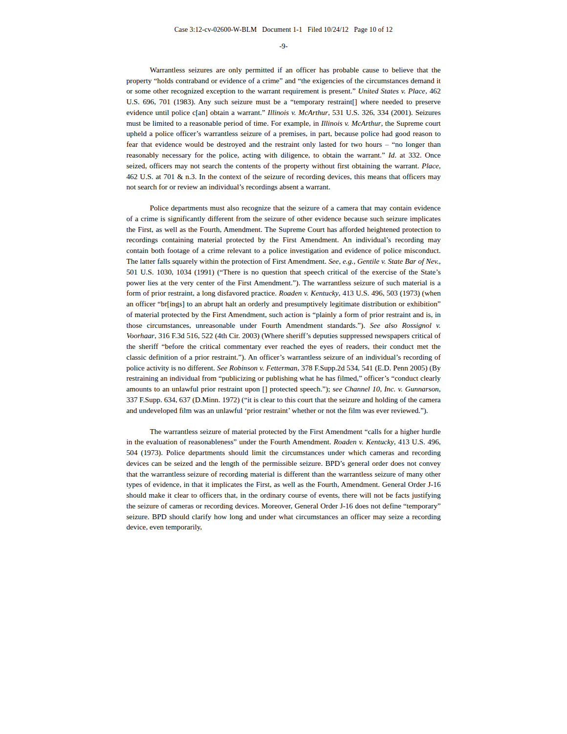Case 3:12-cv-02600-W-BLM Document 1-1 Filed 10/24/12 Page 10 of 12
-9-
Warrantless seizures are only permitted if an officer has probable cause to believe that the property “holds contraband or evidence of a crime” and “the exigencies of the circumstances demand it or some other recognized exception to the warrant requirement is present.” United States v. Place, 462 U.S. 696, 701 (1983). Any such seizure must be a “temporary restraint[] where needed to preserve evidence until police c[an] obtain a warrant.” Illinois v. McArthur, 531 U.S. 326, 334 (2001). Seizures must be limited to a reasonable period of time. For example, in Illinois v. McArthur, the Supreme court upheld a police officer’s warrantless seizure of a premises, in part, because police had good reason to fear that evidence would be destroyed and the restraint only lasted for two hours – “no longer than reasonably necessary for the police, acting with diligence, to obtain the warrant.” Id. at 332. Once seized, officers may not search the contents of the property without first obtaining the warrant. Place, 462 U.S. at 701 & n.3. In the context of the seizure of recording devices, this means that officers may not search for or review an individual’s recordings absent a warrant.
Police departments must also recognize that the seizure of a camera that may contain evidence of a crime is significantly different from the seizure of other evidence because such seizure implicates the First, as well as the Fourth, Amendment. The Supreme Court has afforded heightened protection to recordings containing material protected by the First Amendment. An individual’s recording may contain both footage of a crime relevant to a police investigation and evidence of police misconduct. The latter falls squarely within the protection of First Amendment. See, e.g., Gentile v. State Bar of Nev., 501 U.S. 1030, 1034 (1991) (“There is no question that speech critical of the exercise of the State’s power lies at the very center of the First Amendment.”). The warrantless seizure of such material is a form of prior restraint, a long disfavored practice. Roaden v. Kentucky, 413 U.S. 496, 503 (1973) (when an officer “br[ings] to an abrupt halt an orderly and presumptively legitimate distribution or exhibition” of material protected by the First Amendment, such action is “plainly a form of prior restraint and is, in those circumstances, unreasonable under Fourth Amendment standards.”). See also Rossignol v. Voorhaar, 316 F.3d 516, 522 (4th Cir. 2003) (Where sheriff’s deputies suppressed newspapers critical of the sheriff “before the critical commentary ever reached the eyes of readers, their conduct met the classic definition of a prior restraint.”). An officer’s warrantless seizure of an individual’s recording of police activity is no different. See Robinson v. Fetterman, 378 F.Supp.2d 534, 541 (E.D. Penn 2005) (By restraining an individual from “publicizing or publishing what he has filmed,” officer’s “conduct clearly amounts to an unlawful prior restraint upon [] protected speech.”); see Channel 10, Inc. v. Gunnarson, 337 F.Supp. 634, 637 (D.Minn. 1972) (“it is clear to this court that the seizure and holding of the camera and undeveloped film was an unlawful ‘prior restraint’ whether or not the film was ever reviewed.”).
The warrantless seizure of material protected by the First Amendment “calls for a higher hurdle in the evaluation of reasonableness” under the Fourth Amendment. Roaden v. Kentucky, 413 U.S. 496, 504 (1973). Police departments should limit the circumstances under which cameras and recording devices can be seized and the length of the permissible seizure. BPD’s general order does not convey that the warrantless seizure of recording material is different than the warrantless seizure of many other types of evidence, in that it implicates the First, as well as the Fourth, Amendment. General Order J-16 should make it clear to officers that, in the ordinary course of events, there will not be facts justifying the seizure of cameras or recording devices. Moreover, General Order J-16 does not define “temporary” seizure. BPD should clarify how long and under what circumstances an officer may seize a recording device, even temporarily,